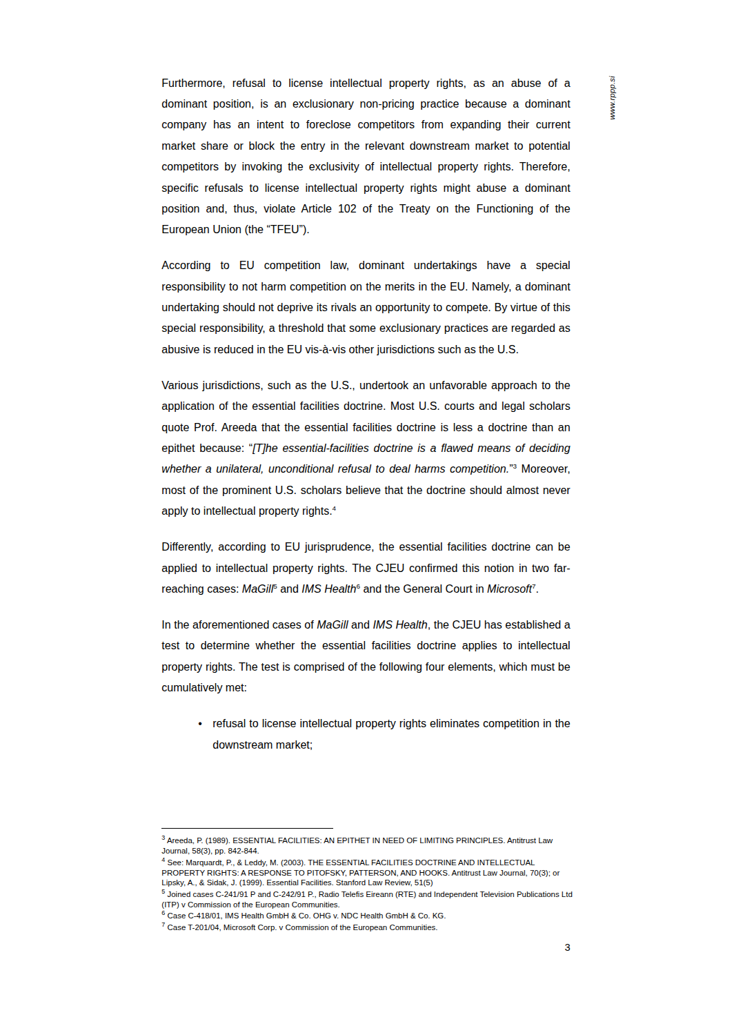www.rppp.si
Furthermore, refusal to license intellectual property rights, as an abuse of a dominant position, is an exclusionary non-pricing practice because a dominant company has an intent to foreclose competitors from expanding their current market share or block the entry in the relevant downstream market to potential competitors by invoking the exclusivity of intellectual property rights. Therefore, specific refusals to license intellectual property rights might abuse a dominant position and, thus, violate Article 102 of the Treaty on the Functioning of the European Union (the “TFEU”).
According to EU competition law, dominant undertakings have a special responsibility to not harm competition on the merits in the EU. Namely, a dominant undertaking should not deprive its rivals an opportunity to compete. By virtue of this special responsibility, a threshold that some exclusionary practices are regarded as abusive is reduced in the EU vis-à-vis other jurisdictions such as the U.S.
Various jurisdictions, such as the U.S., undertook an unfavorable approach to the application of the essential facilities doctrine. Most U.S. courts and legal scholars quote Prof. Areeda that the essential facilities doctrine is less a doctrine than an epithet because: “[T]he essential-facilities doctrine is a flawed means of deciding whether a unilateral, unconditional refusal to deal harms competition.”3 Moreover, most of the prominent U.S. scholars believe that the doctrine should almost never apply to intellectual property rights.4
Differently, according to EU jurisprudence, the essential facilities doctrine can be applied to intellectual property rights. The CJEU confirmed this notion in two far-reaching cases: MaGill5 and IMS Health6 and the General Court in Microsoft7.
In the aforementioned cases of MaGill and IMS Health, the CJEU has established a test to determine whether the essential facilities doctrine applies to intellectual property rights. The test is comprised of the following four elements, which must be cumulatively met:
refusal to license intellectual property rights eliminates competition in the downstream market;
3 Areeda, P. (1989). ESSENTIAL FACILITIES: AN EPITHET IN NEED OF LIMITING PRINCIPLES. Antitrust Law Journal, 58(3), pp. 842-844.
4 See: Marquardt, P., & Leddy, M. (2003). THE ESSENTIAL FACILITIES DOCTRINE AND INTELLECTUAL PROPERTY RIGHTS: A RESPONSE TO PITOFSKY, PATTERSON, AND HOOKS. Antitrust Law Journal, 70(3); or Lipsky, A., & Sidak, J. (1999). Essential Facilities. Stanford Law Review, 51(5)
5 Joined cases C-241/91 P and C-242/91 P., Radio Telefis Eireann (RTE) and Independent Television Publications Ltd (ITP) v Commission of the European Communities.
6 Case C-418/01, IMS Health GmbH & Co. OHG v. NDC Health GmbH & Co. KG.
7 Case T-201/04, Microsoft Corp. v Commission of the European Communities.
3